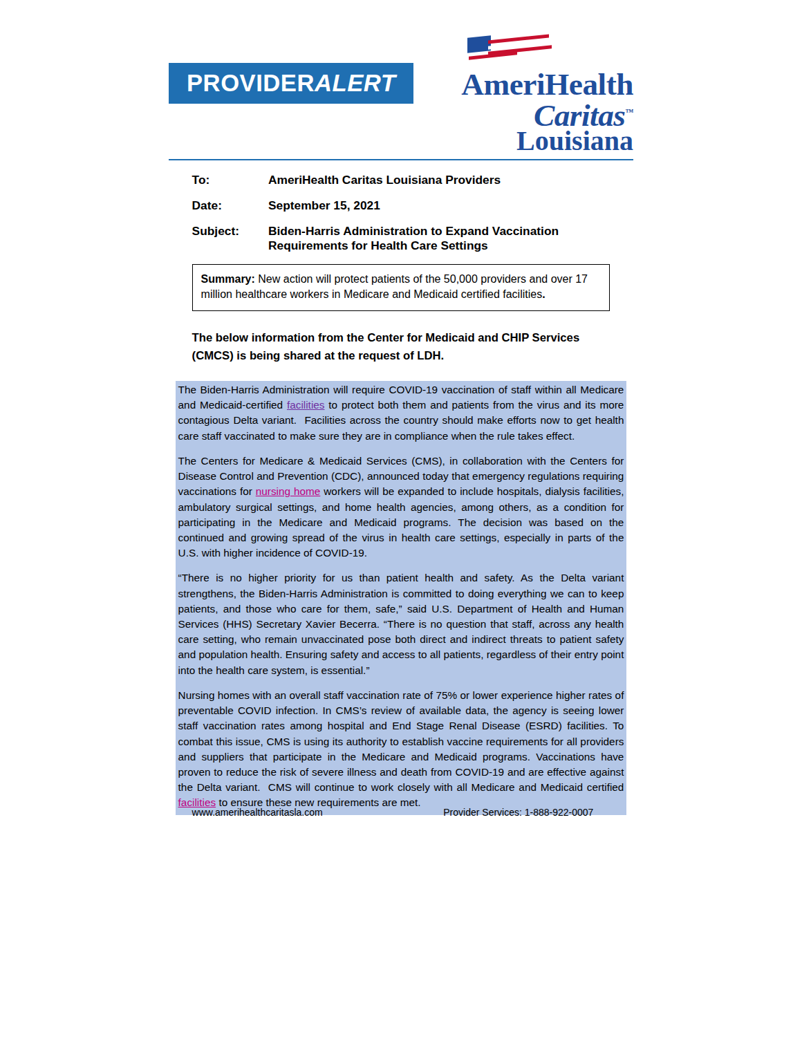PROVIDERALERT
AmeriHealth Caritas™
Louisiana
To:
AmeriHealth Caritas Louisiana Providers
Date:
September 15, 2021
Subject:
Biden-Harris Administration to Expand Vaccination Requirements for Health Care Settings
Summary: New action will protect patients of the 50,000 providers and over 17 million healthcare workers in Medicare and Medicaid certified facilities.
The below information from the Center for Medicaid and CHIP Services (CMCS) is being shared at the request of LDH.
The Biden-Harris Administration will require COVID-19 vaccination of staff within all Medicare and Medicaid-certified facilities to protect both them and patients from the virus and its more contagious Delta variant. Facilities across the country should make efforts now to get health care staff vaccinated to make sure they are in compliance when the rule takes effect.
The Centers for Medicare & Medicaid Services (CMS), in collaboration with the Centers for Disease Control and Prevention (CDC), announced today that emergency regulations requiring vaccinations for nursing home workers will be expanded to include hospitals, dialysis facilities, ambulatory surgical settings, and home health agencies, among others, as a condition for participating in the Medicare and Medicaid programs. The decision was based on the continued and growing spread of the virus in health care settings, especially in parts of the U.S. with higher incidence of COVID-19.
“There is no higher priority for us than patient health and safety. As the Delta variant strengthens, the Biden-Harris Administration is committed to doing everything we can to keep patients, and those who care for them, safe,” said U.S. Department of Health and Human Services (HHS) Secretary Xavier Becerra. “There is no question that staff, across any health care setting, who remain unvaccinated pose both direct and indirect threats to patient safety and population health. Ensuring safety and access to all patients, regardless of their entry point into the health care system, is essential.”
Nursing homes with an overall staff vaccination rate of 75% or lower experience higher rates of preventable COVID infection. In CMS’s review of available data, the agency is seeing lower staff vaccination rates among hospital and End Stage Renal Disease (ESRD) facilities. To combat this issue, CMS is using its authority to establish vaccine requirements for all providers and suppliers that participate in the Medicare and Medicaid programs. Vaccinations have proven to reduce the risk of severe illness and death from COVID-19 and are effective against the Delta variant. CMS will continue to work closely with all Medicare and Medicaid certified facilities to ensure these new requirements are met.
www.amerihealthcaritasla.com
Provider Services: 1-888-922-0007